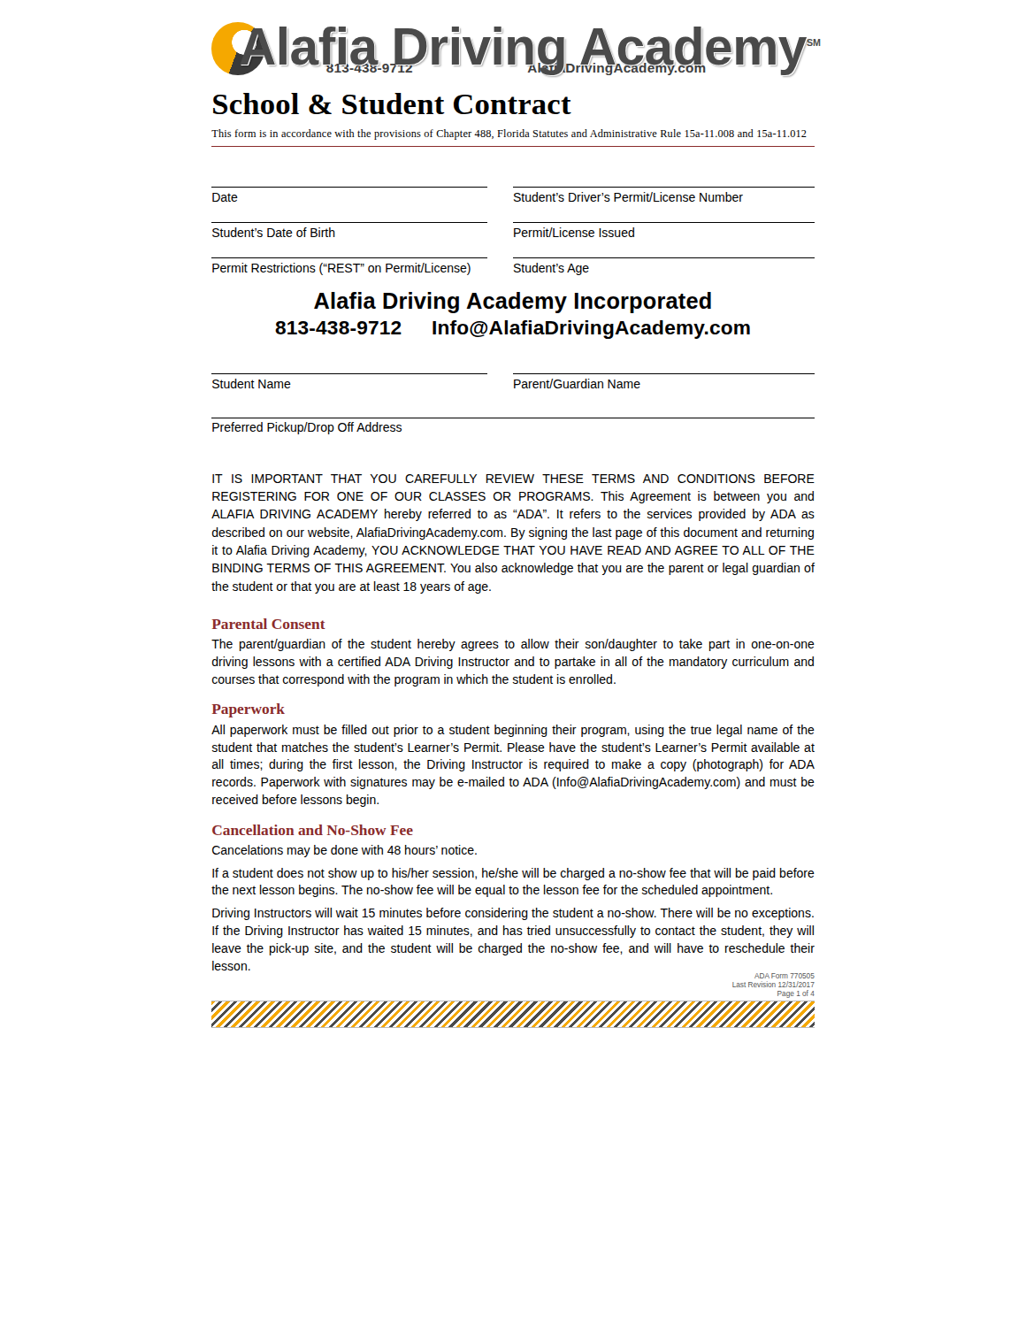Alafia Driving AcademySM
813-438-9712 AlafiaDrivingAcademy.com
School & Student Contract
This form is in accordance with the provisions of Chapter 488, Florida Statutes and Administrative Rule 15a-11.008 and 15a-11.012
| Date | Student’s Driver’s Permit/License Number |
| Student’s Date of Birth | Permit/License Issued |
| Permit Restrictions (“REST” on Permit/License) | Student’s Age |
Alafia Driving Academy Incorporated
813-438-9712 Info@AlafiaDrivingAcademy.com
| Student Name | Parent/Guardian Name |
Preferred Pickup/Drop Off Address
IT IS IMPORTANT THAT YOU CAREFULLY REVIEW THESE TERMS AND CONDITIONS BEFORE REGISTERING FOR ONE OF OUR CLASSES OR PROGRAMS. This Agreement is between you and ALAFIA DRIVING ACADEMY hereby referred to as “ADA”. It refers to the services provided by ADA as described on our website, AlafiaDrivingAcademy.com. By signing the last page of this document and returning it to Alafia Driving Academy, YOU ACKNOWLEDGE THAT YOU HAVE READ AND AGREE TO ALL OF THE BINDING TERMS OF THIS AGREEMENT. You also acknowledge that you are the parent or legal guardian of the student or that you are at least 18 years of age.
Parental Consent
The parent/guardian of the student hereby agrees to allow their son/daughter to take part in one-on-one driving lessons with a certified ADA Driving Instructor and to partake in all of the mandatory curriculum and courses that correspond with the program in which the student is enrolled.
Paperwork
All paperwork must be filled out prior to a student beginning their program, using the true legal name of the student that matches the student’s Learner’s Permit. Please have the student’s Learner’s Permit available at all times; during the first lesson, the Driving Instructor is required to make a copy (photograph) for ADA records. Paperwork with signatures may be e-mailed to ADA (Info@AlafiaDrivingAcademy.com) and must be received before lessons begin.
Cancellation and No-Show Fee
Cancelations may be done with 48 hours’ notice.
If a student does not show up to his/her session, he/she will be charged a no-show fee that will be paid before the next lesson begins. The no-show fee will be equal to the lesson fee for the scheduled appointment.
Driving Instructors will wait 15 minutes before considering the student a no-show. There will be no exceptions. If the Driving Instructor has waited 15 minutes, and has tried unsuccessfully to contact the student, they will leave the pick-up site, and the student will be charged the no-show fee, and will have to reschedule their lesson.
ADA Form 770505
Last Revision 12/31/2017
Page 1 of 4